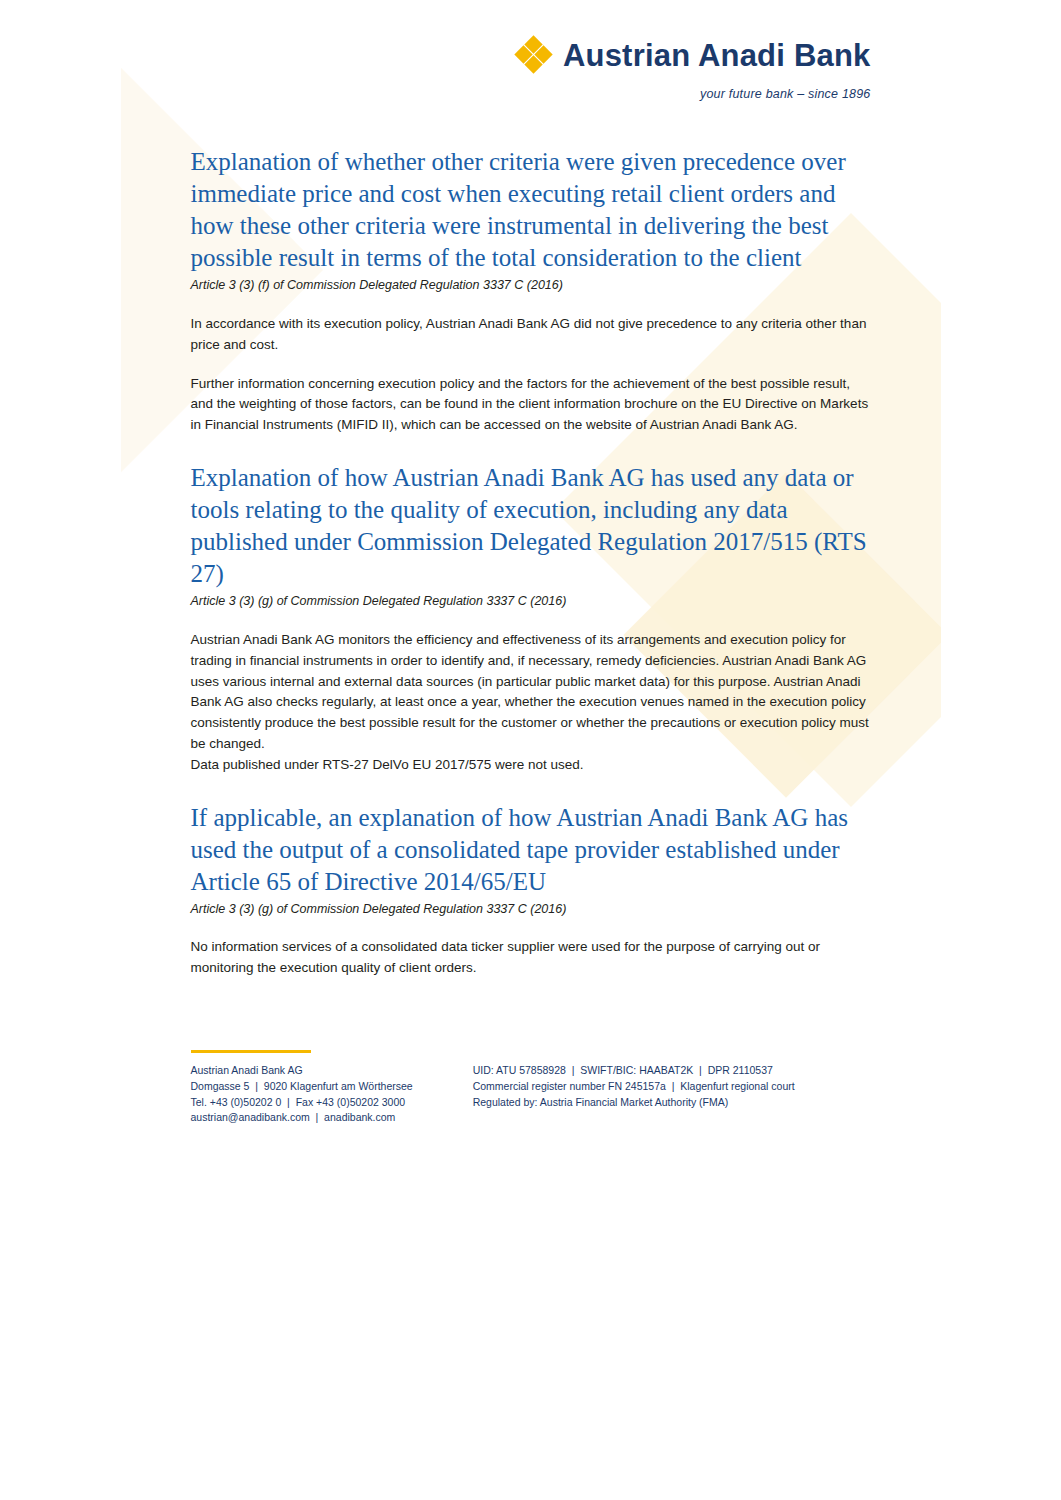Austrian Anadi Bank
your future bank – since 1896
Explanation of whether other criteria were given precedence over immediate price and cost when executing retail client orders and how these other criteria were instrumental in delivering the best possible result in terms of the total consideration to the client
Article 3 (3) (f) of Commission Delegated Regulation 3337 C (2016)
In accordance with its execution policy, Austrian Anadi Bank AG did not give precedence to any criteria other than price and cost.
Further information concerning execution policy and the factors for the achievement of the best possible result, and the weighting of those factors, can be found in the client information brochure on the EU Directive on Markets in Financial Instruments (MIFID II), which can be accessed on the website of Austrian Anadi Bank AG.
Explanation of how Austrian Anadi Bank AG has used any data or tools relating to the quality of execution, including any data published under Commission Delegated Regulation 2017/515 (RTS 27)
Article 3 (3) (g) of Commission Delegated Regulation 3337 C (2016)
Austrian Anadi Bank AG monitors the efficiency and effectiveness of its arrangements and execution policy for trading in financial instruments in order to identify and, if necessary, remedy deficiencies. Austrian Anadi Bank AG uses various internal and external data sources (in particular public market data) for this purpose. Austrian Anadi Bank AG also checks regularly, at least once a year, whether the execution venues named in the execution policy consistently produce the best possible result for the customer or whether the precautions or execution policy must be changed.
Data published under RTS-27 DelVo EU 2017/575 were not used.
If applicable, an explanation of how Austrian Anadi Bank AG has used the output of a consolidated tape provider established under Article 65 of Directive 2014/65/EU
Article 3 (3) (g) of Commission Delegated Regulation 3337 C (2016)
No information services of a consolidated data ticker supplier were used for the purpose of carrying out or monitoring the execution quality of client orders.
Austrian Anadi Bank AG
Domgasse 5 | 9020 Klagenfurt am Wörthersee
Tel. +43 (0)50202 0 | Fax +43 (0)50202 3000
austrian@anadibank.com | anadibank.com
UID: ATU 57858928 | SWIFT/BIC: HAABAT2K | DPR 2110537
Commercial register number FN 245157a | Klagenfurt regional court
Regulated by: Austria Financial Market Authority (FMA)